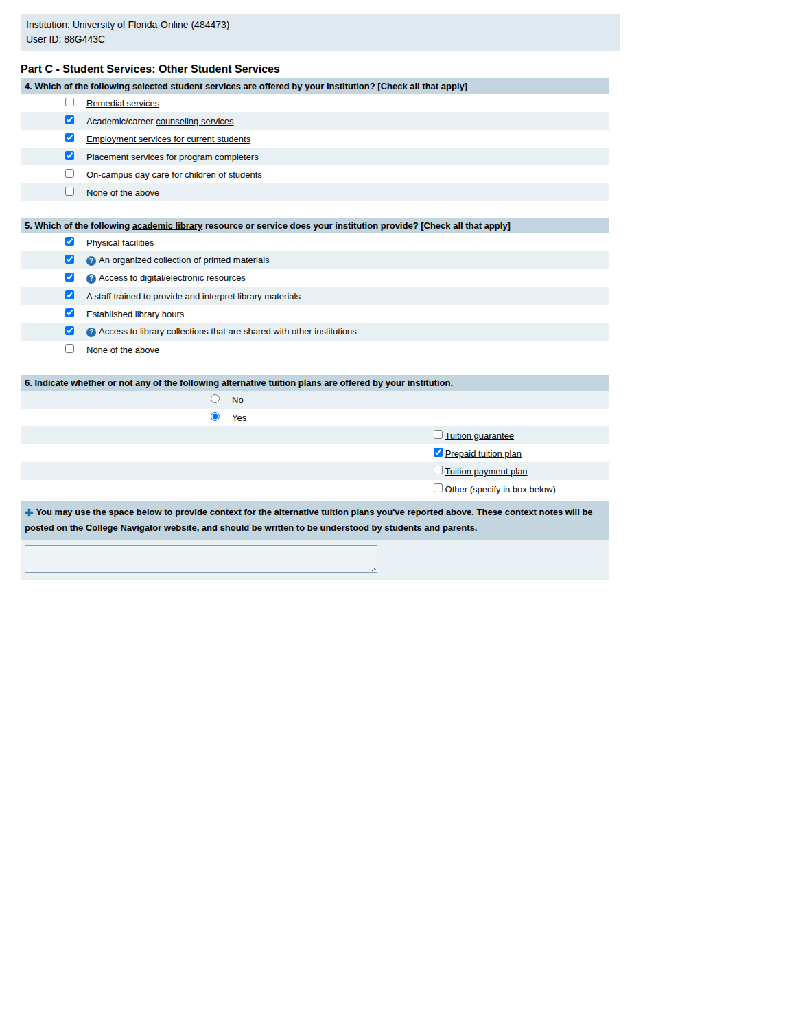Institution: University of Florida-Online (484473)
User ID: 88G443C
Part C - Student Services: Other Student Services
4. Which of the following selected student services are offered by your institution? [Check all that apply]
| | | Remedial services |
| | | Academic/career counseling services |
| | | Employment services for current students |
| | | Placement services for program completers |
| | | On-campus day care for children of students |
| | | None of the above |
5. Which of the following academic library resource or service does your institution provide? [Check all that apply]
| | | Physical facilities |
| | | ? An organized collection of printed materials |
| | | ? Access to digital/electronic resources |
| | | A staff trained to provide and interpret library materials |
| | | Established library hours |
| | | ? Access to library collections that are shared with other institutions |
| | | None of the above |
6. Indicate whether or not any of the following alternative tuition plans are offered by your institution.
| | | | No |
| | | | Yes |
| | | | Tuition guarantee |
| | | | Prepaid tuition plan |
| | | | Tuition payment plan |
| | | | Other (specify in box below) |
✚ You may use the space below to provide context for the alternative tuition plans you've reported above. These context notes will be posted on the College Navigator website, and should be written to be understood by students and parents.